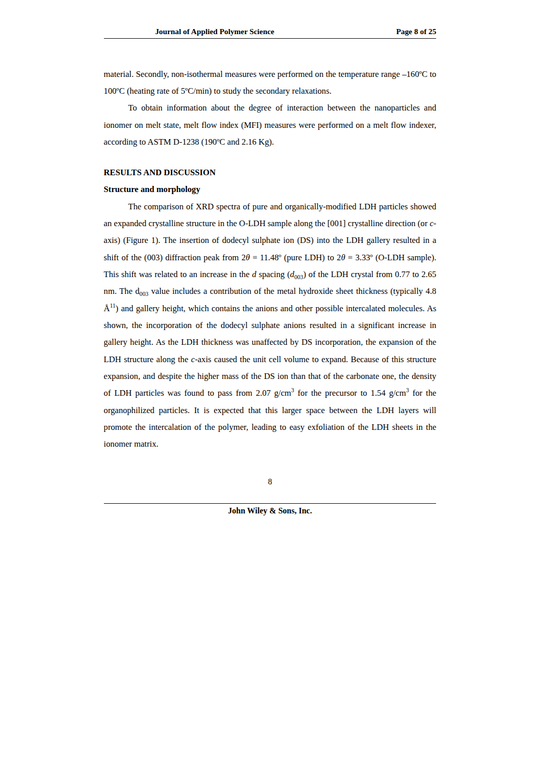Journal of Applied Polymer Science Page 8 of 25
material. Secondly, non-isothermal measures were performed on the temperature range –160ºC to 100ºC (heating rate of 5ºC/min) to study the secondary relaxations.
To obtain information about the degree of interaction between the nanoparticles and ionomer on melt state, melt flow index (MFI) measures were performed on a melt flow indexer, according to ASTM D-1238 (190ºC and 2.16 Kg).
RESULTS AND DISCUSSION
Structure and morphology
The comparison of XRD spectra of pure and organically-modified LDH particles showed an expanded crystalline structure in the O-LDH sample along the [001] crystalline direction (or c-axis) (Figure 1). The insertion of dodecyl sulphate ion (DS) into the LDH gallery resulted in a shift of the (003) diffraction peak from 2θ = 11.48º (pure LDH) to 2θ = 3.33º (O-LDH sample). This shift was related to an increase in the d spacing (d003) of the LDH crystal from 0.77 to 2.65 nm. The d003 value includes a contribution of the metal hydroxide sheet thickness (typically 4.8 Å11) and gallery height, which contains the anions and other possible intercalated molecules. As shown, the incorporation of the dodecyl sulphate anions resulted in a significant increase in gallery height. As the LDH thickness was unaffected by DS incorporation, the expansion of the LDH structure along the c-axis caused the unit cell volume to expand. Because of this structure expansion, and despite the higher mass of the DS ion than that of the carbonate one, the density of LDH particles was found to pass from 2.07 g/cm3 for the precursor to 1.54 g/cm3 for the organophilized particles. It is expected that this larger space between the LDH layers will promote the intercalation of the polymer, leading to easy exfoliation of the LDH sheets in the ionomer matrix.
8
John Wiley & Sons, Inc.